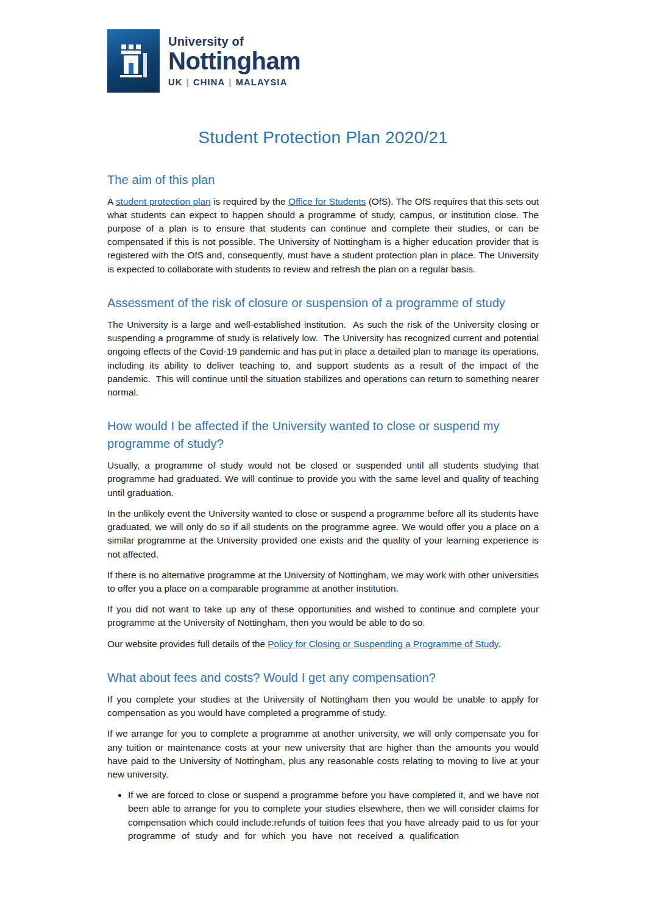University of Nottingham UK|CHINA|MALAYSIA
Student Protection Plan 2020/21
The aim of this plan
A student protection plan is required by the Office for Students (OfS). The OfS requires that this sets out what students can expect to happen should a programme of study, campus, or institution close. The purpose of a plan is to ensure that students can continue and complete their studies, or can be compensated if this is not possible. The University of Nottingham is a higher education provider that is registered with the OfS and, consequently, must have a student protection plan in place. The University is expected to collaborate with students to review and refresh the plan on a regular basis.
Assessment of the risk of closure or suspension of a programme of study
The University is a large and well-established institution. As such the risk of the University closing or suspending a programme of study is relatively low. The University has recognized current and potential ongoing effects of the Covid-19 pandemic and has put in place a detailed plan to manage its operations, including its ability to deliver teaching to, and support students as a result of the impact of the pandemic. This will continue until the situation stabilizes and operations can return to something nearer normal.
How would I be affected if the University wanted to close or suspend my programme of study?
Usually, a programme of study would not be closed or suspended until all students studying that programme had graduated. We will continue to provide you with the same level and quality of teaching until graduation.
In the unlikely event the University wanted to close or suspend a programme before all its students have graduated, we will only do so if all students on the programme agree. We would offer you a place on a similar programme at the University provided one exists and the quality of your learning experience is not affected.
If there is no alternative programme at the University of Nottingham, we may work with other universities to offer you a place on a comparable programme at another institution.
If you did not want to take up any of these opportunities and wished to continue and complete your programme at the University of Nottingham, then you would be able to do so.
Our website provides full details of the Policy for Closing or Suspending a Programme of Study.
What about fees and costs? Would I get any compensation?
If you complete your studies at the University of Nottingham then you would be unable to apply for compensation as you would have completed a programme of study.
If we arrange for you to complete a programme at another university, we will only compensate you for any tuition or maintenance costs at your new university that are higher than the amounts you would have paid to the University of Nottingham, plus any reasonable costs relating to moving to live at your new university.
If we are forced to close or suspend a programme before you have completed it, and we have not been able to arrange for you to complete your studies elsewhere, then we will consider claims for compensation which could include:refunds of tuition fees that you have already paid to us for your programme of study and for which you have not received a qualification